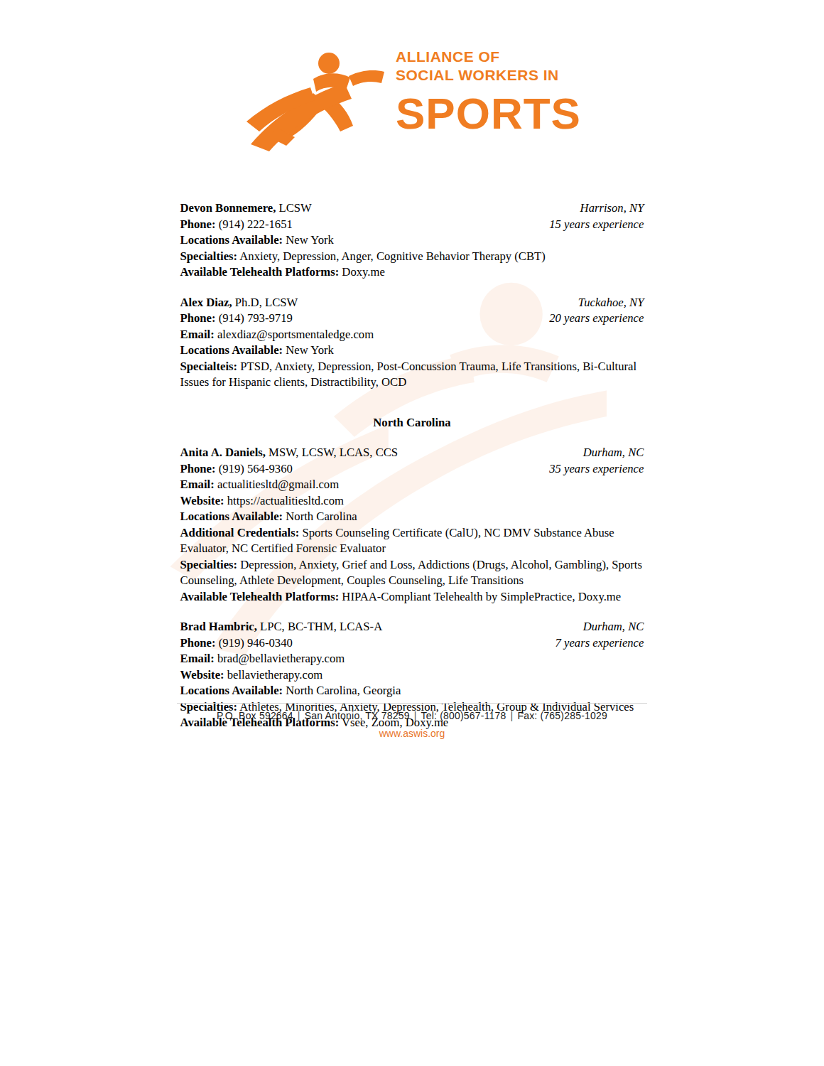ALLIANCE OF SOCIAL WORKERS IN SPORTS
Devon Bonnemere, LCSW
Harrison, NY
Phone: (914) 222-1651
15 years experience
Locations Available: New York
Specialties: Anxiety, Depression, Anger, Cognitive Behavior Therapy (CBT)
Available Telehealth Platforms: Doxy.me
Alex Diaz, Ph.D, LCSW
Tuckahoe, NY
Phone: (914) 793-9719
20 years experience
Email: alexdiaz@sportsmentaledge.com
Locations Available: New York
Specialteis: PTSD, Anxiety, Depression, Post-Concussion Trauma, Life Transitions, Bi-Cultural Issues for Hispanic clients, Distractibility, OCD
North Carolina
Anita A. Daniels, MSW, LCSW, LCAS, CCS
Durham, NC
Phone: (919) 564-9360
35 years experience
Email: actualitiesltd@gmail.com
Website: https://actualitiesltd.com
Locations Available: North Carolina
Additional Credentials: Sports Counseling Certificate (CalU), NC DMV Substance Abuse Evaluator, NC Certified Forensic Evaluator
Specialties: Depression, Anxiety, Grief and Loss, Addictions (Drugs, Alcohol, Gambling), Sports Counseling, Athlete Development, Couples Counseling, Life Transitions
Available Telehealth Platforms: HIPAA-Compliant Telehealth by SimplePractice, Doxy.me
Brad Hambric, LPC, BC-THM, LCAS-A
Durham, NC
Phone: (919) 946-0340
7 years experience
Email: brad@bellavietherapy.com
Website: bellavietherapy.com
Locations Available: North Carolina, Georgia
Specialties: Athletes, Minorities, Anxiety, Depression, Telehealth, Group & Individual Services
Available Telehealth Platforms: Vsee, Zoom, Doxy.me
P.O. Box 592664|San Antonio, TX 78259|Tel: (800)567-1178|Fax: (765)285-1029
www.aswis.org